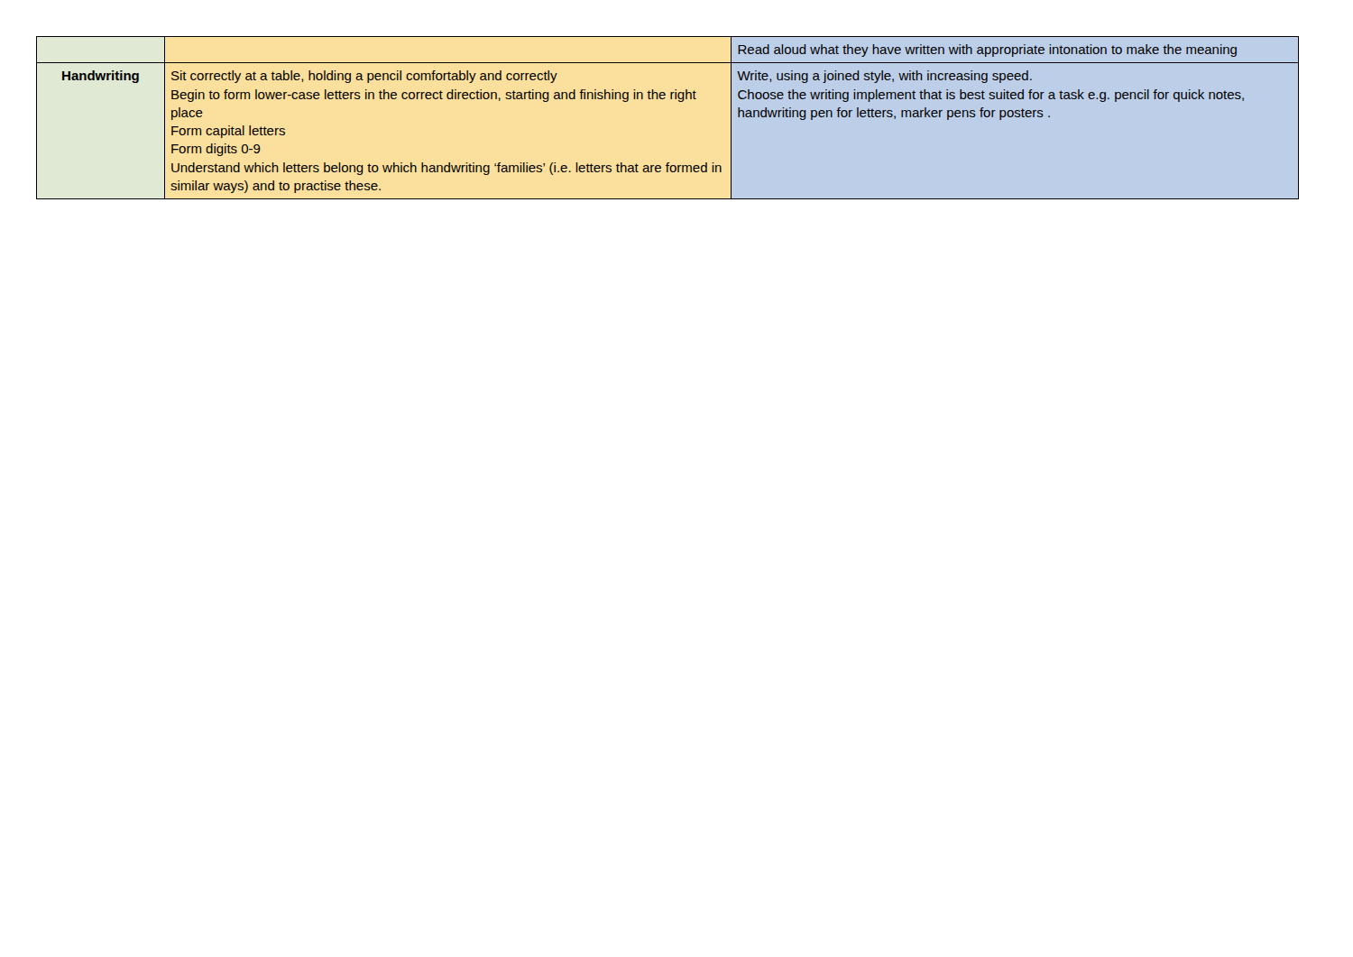| | | Read aloud what they have written with appropriate intonation to make the meaning |
| Handwriting | Sit correctly at a table, holding a pencil comfortably and correctly Begin to form lower-case letters in the correct direction, starting and finishing in the right place Form capital letters Form digits 0-9 Understand which letters belong to which handwriting ‘families’ (i.e. letters that are formed in similar ways) and to practise these. | Write, using a joined style, with increasing speed. Choose the writing implement that is best suited for a task e.g. pencil for quick notes, handwriting pen for letters, marker pens for posters . |